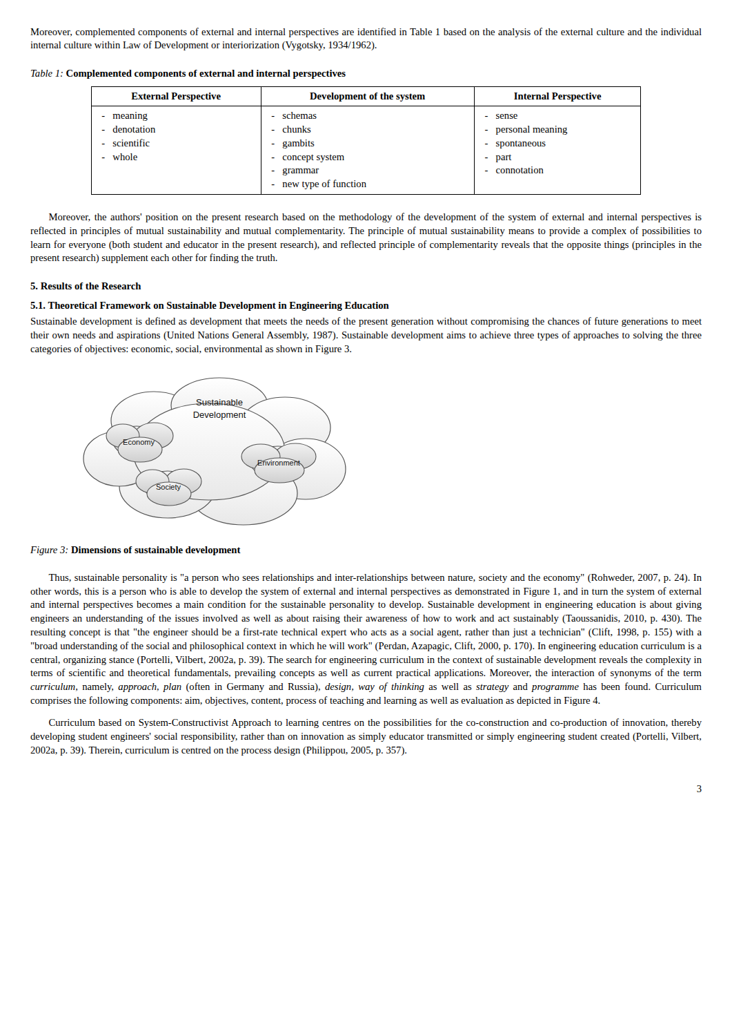Moreover, complemented components of external and internal perspectives are identified in Table 1 based on the analysis of the external culture and the individual internal culture within Law of Development or interiorization (Vygotsky, 1934/1962).
Table 1: Complemented components of external and internal perspectives
| External Perspective | Development of the system | Internal Perspective |
| --- | --- | --- |
| meaning denotation scientific whole | schemas chunks gambits concept system grammar new type of function | sense personal meaning spontaneous part connotation |
Moreover, the authors' position on the present research based on the methodology of the development of the system of external and internal perspectives is reflected in principles of mutual sustainability and mutual complementarity. The principle of mutual sustainability means to provide a complex of possibilities to learn for everyone (both student and educator in the present research), and reflected principle of complementarity reveals that the opposite things (principles in the present research) supplement each other for finding the truth.
5. Results of the Research
5.1. Theoretical Framework on Sustainable Development in Engineering Education
Sustainable development is defined as development that meets the needs of the present generation without compromising the chances of future generations to meet their own needs and aspirations (United Nations General Assembly, 1987). Sustainable development aims to achieve three types of approaches to solving the three categories of objectives: economic, social, environmental as shown in Figure 3.
Sustainable Development Economy Environment Society
Figure 3: Dimensions of sustainable development
Thus, sustainable personality is "a person who sees relationships and inter-relationships between nature, society and the economy" (Rohweder, 2007, p. 24). In other words, this is a person who is able to develop the system of external and internal perspectives as demonstrated in Figure 1, and in turn the system of external and internal perspectives becomes a main condition for the sustainable personality to develop. Sustainable development in engineering education is about giving engineers an understanding of the issues involved as well as about raising their awareness of how to work and act sustainably (Taoussanidis, 2010, p. 430). The resulting concept is that "the engineer should be a first-rate technical expert who acts as a social agent, rather than just a technician" (Clift, 1998, p. 155) with a "broad understanding of the social and philosophical context in which he will work" (Perdan, Azapagic, Clift, 2000, p. 170). In engineering education curriculum is a central, organizing stance (Portelli, Vilbert, 2002a, p. 39). The search for engineering curriculum in the context of sustainable development reveals the complexity in terms of scientific and theoretical fundamentals, prevailing concepts as well as current practical applications. Moreover, the interaction of synonyms of the term curriculum, namely, approach, plan (often in Germany and Russia), design, way of thinking as well as strategy and programme has been found. Curriculum comprises the following components: aim, objectives, content, process of teaching and learning as well as evaluation as depicted in Figure 4.
Curriculum based on System-Constructivist Approach to learning centres on the possibilities for the co-construction and co-production of innovation, thereby developing student engineers' social responsibility, rather than on innovation as simply educator transmitted or simply engineering student created (Portelli, Vilbert, 2002a, p. 39). Therein, curriculum is centred on the process design (Philippou, 2005, p. 357).
3